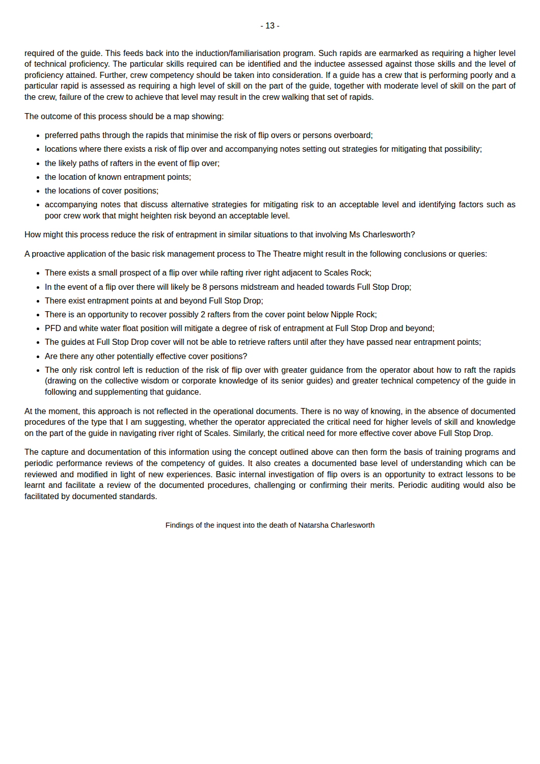- 13 -
required of the guide. This feeds back into the induction/familiarisation program. Such rapids are earmarked as requiring a higher level of technical proficiency. The particular skills required can be identified and the inductee assessed against those skills and the level of proficiency attained. Further, crew competency should be taken into consideration. If a guide has a crew that is performing poorly and a particular rapid is assessed as requiring a high level of skill on the part of the guide, together with moderate level of skill on the part of the crew, failure of the crew to achieve that level may result in the crew walking that set of rapids.
The outcome of this process should be a map showing:
preferred paths through the rapids that minimise the risk of flip overs or persons overboard;
locations where there exists a risk of flip over and accompanying notes setting out strategies for mitigating that possibility;
the likely paths of rafters in the event of flip over;
the location of known entrapment points;
the locations of cover positions;
accompanying notes that discuss alternative strategies for mitigating risk to an acceptable level and identifying factors such as poor crew work that might heighten risk beyond an acceptable level.
How might this process reduce the risk of entrapment in similar situations to that involving Ms Charlesworth?
A proactive application of the basic risk management process to The Theatre might result in the following conclusions or queries:
There exists a small prospect of a flip over while rafting river right adjacent to Scales Rock;
In the event of a flip over there will likely be 8 persons midstream and headed towards Full Stop Drop;
There exist entrapment points at and beyond Full Stop Drop;
There is an opportunity to recover possibly 2 rafters from the cover point below Nipple Rock;
PFD and white water float position will mitigate a degree of risk of entrapment at Full Stop Drop and beyond;
The guides at Full Stop Drop cover will not be able to retrieve rafters until after they have passed near entrapment points;
Are there any other potentially effective cover positions?
The only risk control left is reduction of the risk of flip over with greater guidance from the operator about how to raft the rapids (drawing on the collective wisdom or corporate knowledge of its senior guides) and greater technical competency of the guide in following and supplementing that guidance.
At the moment, this approach is not reflected in the operational documents. There is no way of knowing, in the absence of documented procedures of the type that I am suggesting, whether the operator appreciated the critical need for higher levels of skill and knowledge on the part of the guide in navigating river right of Scales. Similarly, the critical need for more effective cover above Full Stop Drop.
The capture and documentation of this information using the concept outlined above can then form the basis of training programs and periodic performance reviews of the competency of guides. It also creates a documented base level of understanding which can be reviewed and modified in light of new experiences. Basic internal investigation of flip overs is an opportunity to extract lessons to be learnt and facilitate a review of the documented procedures, challenging or confirming their merits. Periodic auditing would also be facilitated by documented standards.
Findings of the inquest into the death of Natarsha Charlesworth